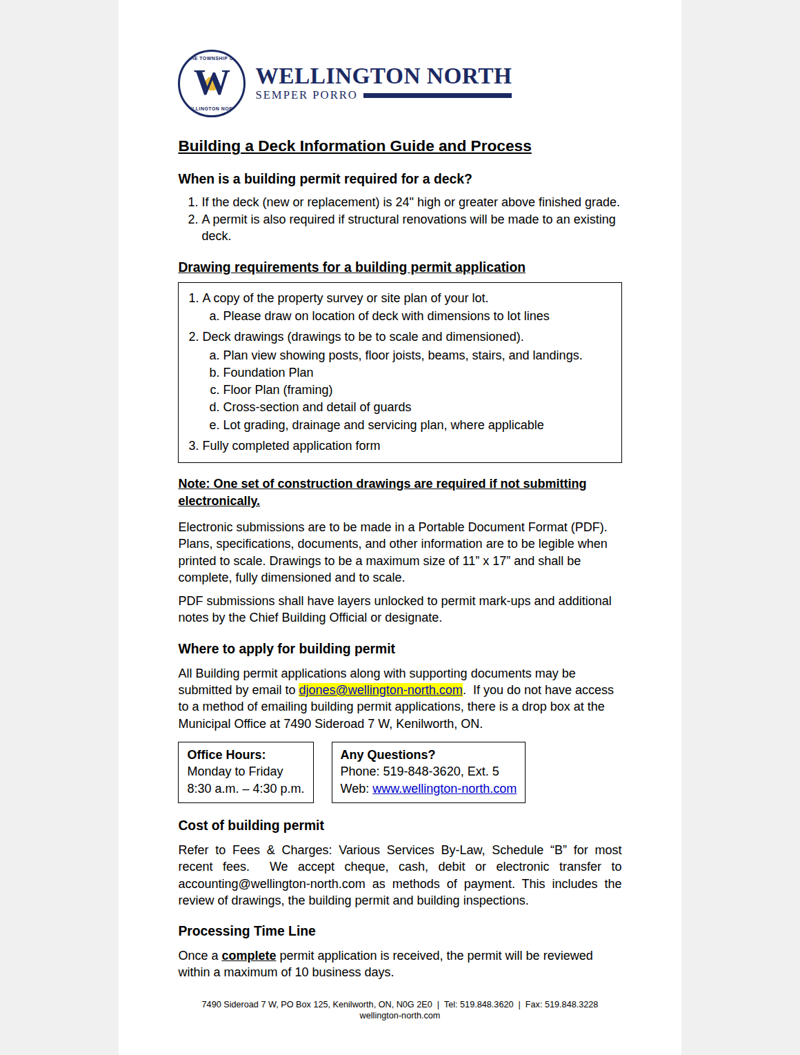THE TOWNSHIP OF WELLINGTON NORTH
W
WELLINGTON NORTH
SEMPER PORRO
Building a Deck Information Guide and Process
When is a building permit required for a deck?
If the deck (new or replacement) is 24" high or greater above finished grade.
A permit is also required if structural renovations will be made to an existing deck.
Drawing requirements for a building permit application
A copy of the property survey or site plan of your lot.
Please draw on location of deck with dimensions to lot lines
Deck drawings (drawings to be to scale and dimensioned).
Plan view showing posts, floor joists, beams, stairs, and landings.
Foundation Plan
Floor Plan (framing)
Cross-section and detail of guards
Lot grading, drainage and servicing plan, where applicable
Fully completed application form
Note: One set of construction drawings are required if not submitting electronically.
Electronic submissions are to be made in a Portable Document Format (PDF). Plans, specifications, documents, and other information are to be legible when printed to scale. Drawings to be a maximum size of 11” x 17” and shall be complete, fully dimensioned and to scale.
PDF submissions shall have layers unlocked to permit mark-ups and additional notes by the Chief Building Official or designate.
Where to apply for building permit
All Building permit applications along with supporting documents may be submitted by email to djones@wellington-north.com. If you do not have access to a method of emailing building permit applications, there is a drop box at the Municipal Office at 7490 Sideroad 7 W, Kenilworth, ON.
Office Hours:
Monday to Friday
8:30 a.m. – 4:30 p.m.
Any Questions?
Phone: 519-848-3620, Ext. 5
Web: www.wellington-north.com
Cost of building permit
Refer to Fees & Charges: Various Services By-Law, Schedule “B” for most recent fees. We accept cheque, cash, debit or electronic transfer to accounting@wellington-north.com as methods of payment. This includes the review of drawings, the building permit and building inspections.
Processing Time Line
Once a complete permit application is received, the permit will be reviewed within a maximum of 10 business days.
7490 Sideroad 7 W, PO Box 125, Kenilworth, ON, N0G 2E0 | Tel: 519.848.3620 | Fax: 519.848.3228
wellington-north.com